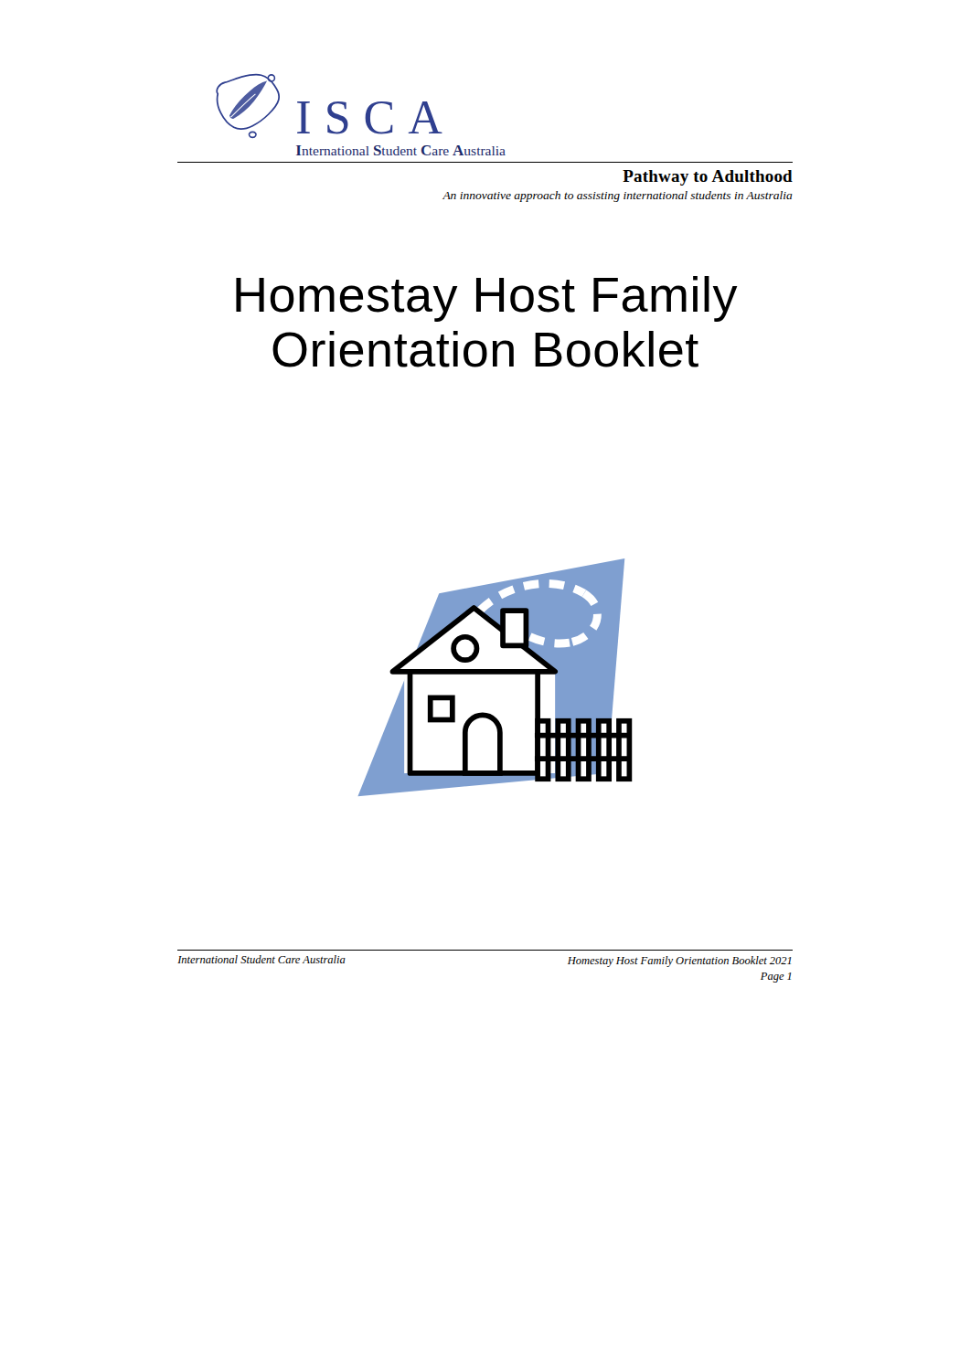ISCA
International Student Care Australia
Pathway to Adulthood
An innovative approach to assisting international students in Australia
Homestay Host Family
Orientation Booklet
International Student Care Australia
Homestay Host Family Orientation Booklet 2021
Page 1